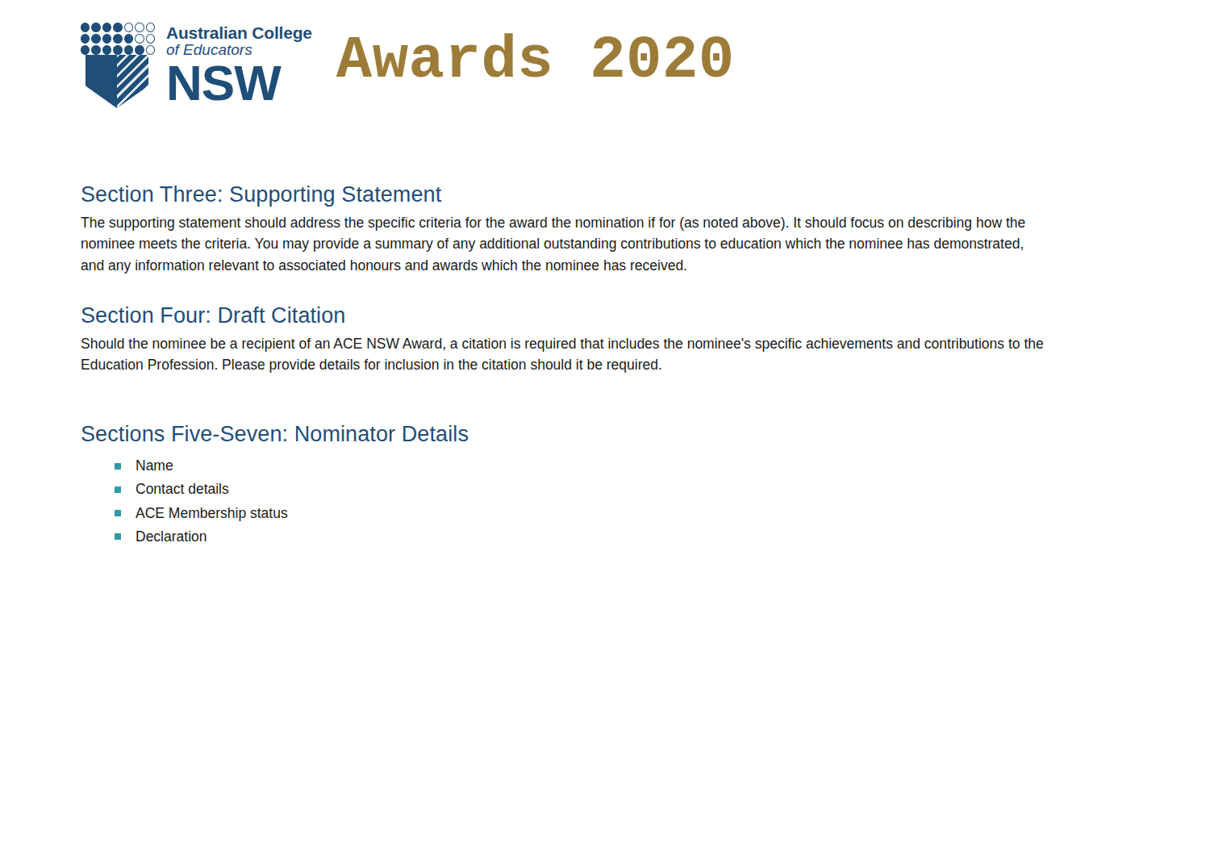Australian College
of Educators
NSW
Awards 2020
Section Three: Supporting Statement
The supporting statement should address the specific criteria for the award the nomination if for (as noted above). It should focus on describing how the nominee meets the criteria. You may provide a summary of any additional outstanding contributions to education which the nominee has demonstrated, and any information relevant to associated honours and awards which the nominee has received.
Section Four: Draft Citation
Should the nominee be a recipient of an ACE NSW Award, a citation is required that includes the nominee's specific achievements and contributions to the Education Profession. Please provide details for inclusion in the citation should it be required.
Sections Five-Seven: Nominator Details
Name
Contact details
ACE Membership status
Declaration